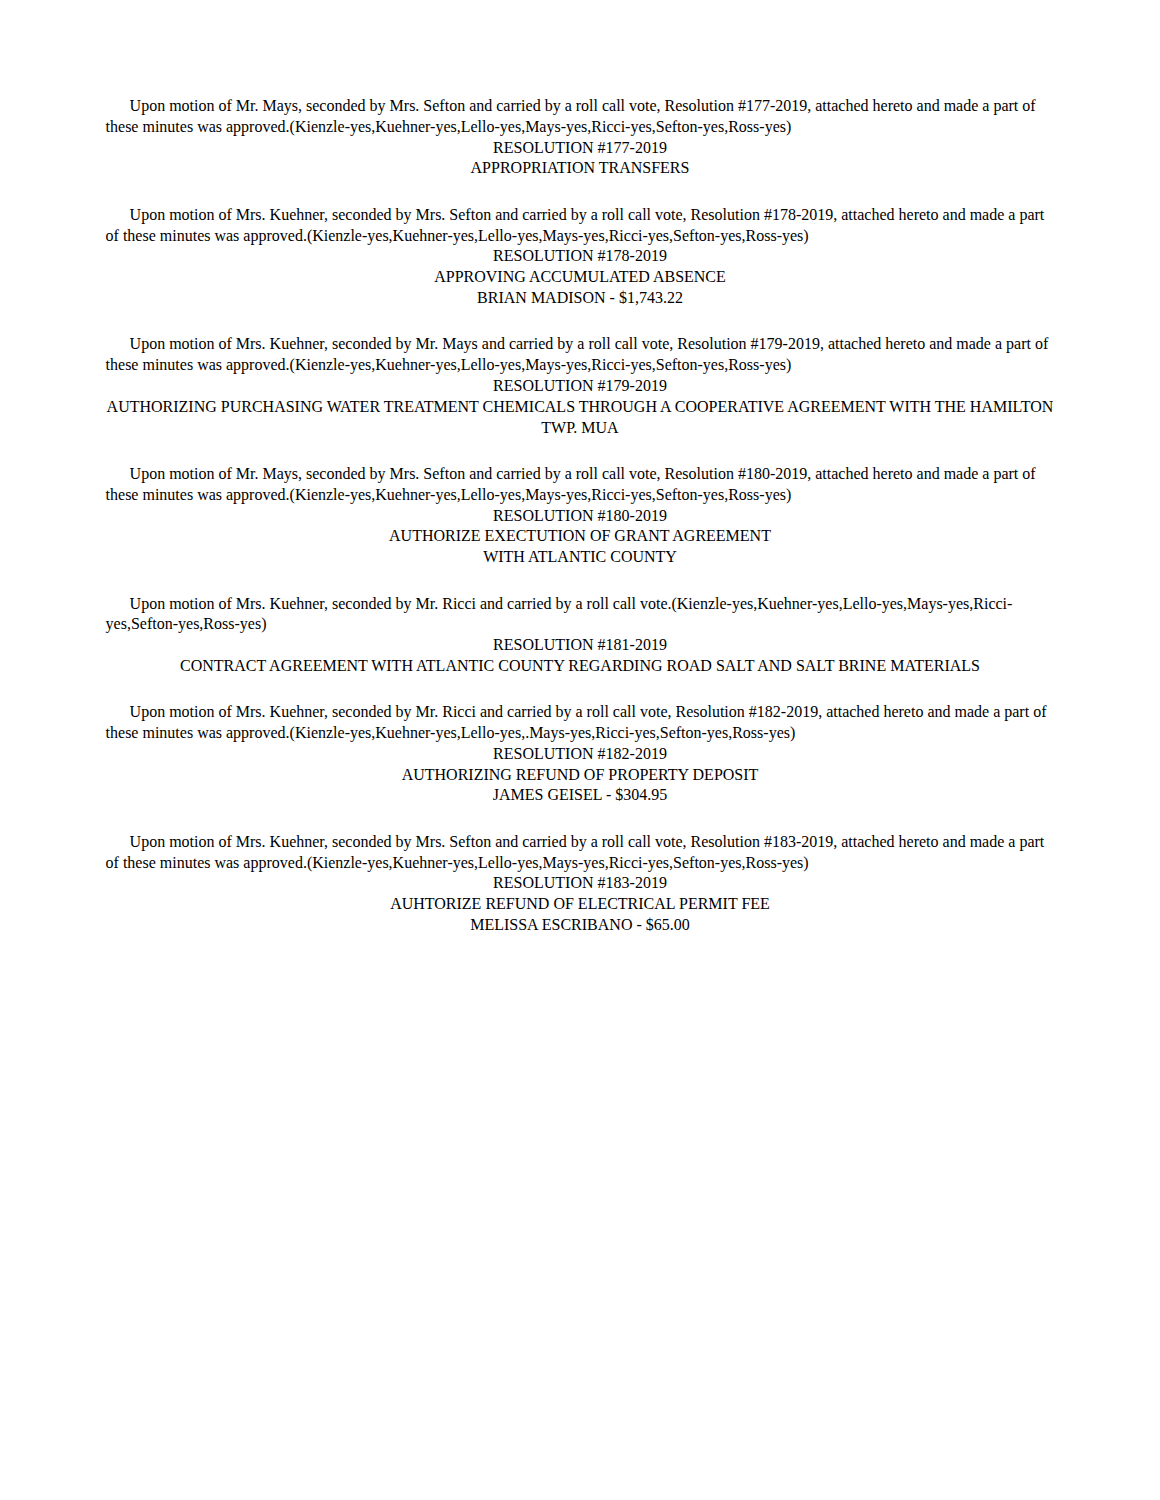Upon motion of Mr. Mays, seconded by Mrs. Sefton and carried by a roll call vote, Resolution #177-2019, attached hereto and made a part of these minutes was approved.(Kienzle-yes,Kuehner-yes,Lello-yes,Mays-yes,Ricci-yes,Sefton-yes,Ross-yes)
RESOLUTION #177-2019
APPROPRIATION TRANSFERS
Upon motion of Mrs. Kuehner, seconded by Mrs. Sefton and carried by a roll call vote, Resolution #178-2019, attached hereto and made a part of these minutes was approved.(Kienzle-yes,Kuehner-yes,Lello-yes,Mays-yes,Ricci-yes,Sefton-yes,Ross-yes)
RESOLUTION #178-2019
APPROVING ACCUMULATED ABSENCE
BRIAN MADISON - $1,743.22
Upon motion of Mrs. Kuehner, seconded by Mr. Mays and carried by a roll call vote, Resolution #179-2019, attached hereto and made a part of these minutes was approved.(Kienzle-yes,Kuehner-yes,Lello-yes,Mays-yes,Ricci-yes,Sefton-yes,Ross-yes)
RESOLUTION #179-2019
AUTHORIZING PURCHASING WATER TREATMENT CHEMICALS THROUGH A COOPERATIVE AGREEMENT WITH THE HAMILTON TWP. MUA
Upon motion of Mr. Mays, seconded by Mrs. Sefton and carried by a roll call vote, Resolution #180-2019, attached hereto and made a part of these minutes was approved.(Kienzle-yes,Kuehner-yes,Lello-yes,Mays-yes,Ricci-yes,Sefton-yes,Ross-yes)
RESOLUTION #180-2019
AUTHORIZE EXECTUTION OF GRANT AGREEMENT
WITH ATLANTIC COUNTY
Upon motion of Mrs. Kuehner, seconded by Mr. Ricci and carried by a roll call vote.(Kienzle-yes,Kuehner-yes,Lello-yes,Mays-yes,Ricci-yes,Sefton-yes,Ross-yes)
RESOLUTION #181-2019
CONTRACT AGREEMENT WITH ATLANTIC COUNTY REGARDING ROAD SALT AND SALT BRINE MATERIALS
Upon motion of Mrs. Kuehner, seconded by Mr. Ricci and carried by a roll call vote, Resolution #182-2019, attached hereto and made a part of these minutes was approved.(Kienzle-yes,Kuehner-yes,Lello-yes,.Mays-yes,Ricci-yes,Sefton-yes,Ross-yes)
RESOLUTION #182-2019
AUTHORIZING REFUND OF PROPERTY DEPOSIT
JAMES GEISEL - $304.95
Upon motion of Mrs. Kuehner, seconded by Mrs. Sefton and carried by a roll call vote, Resolution #183-2019, attached hereto and made a part of these minutes was approved.(Kienzle-yes,Kuehner-yes,Lello-yes,Mays-yes,Ricci-yes,Sefton-yes,Ross-yes)
RESOLUTION #183-2019
AUHTORIZE REFUND OF ELECTRICAL PERMIT FEE
MELISSA ESCRIBANO - $65.00